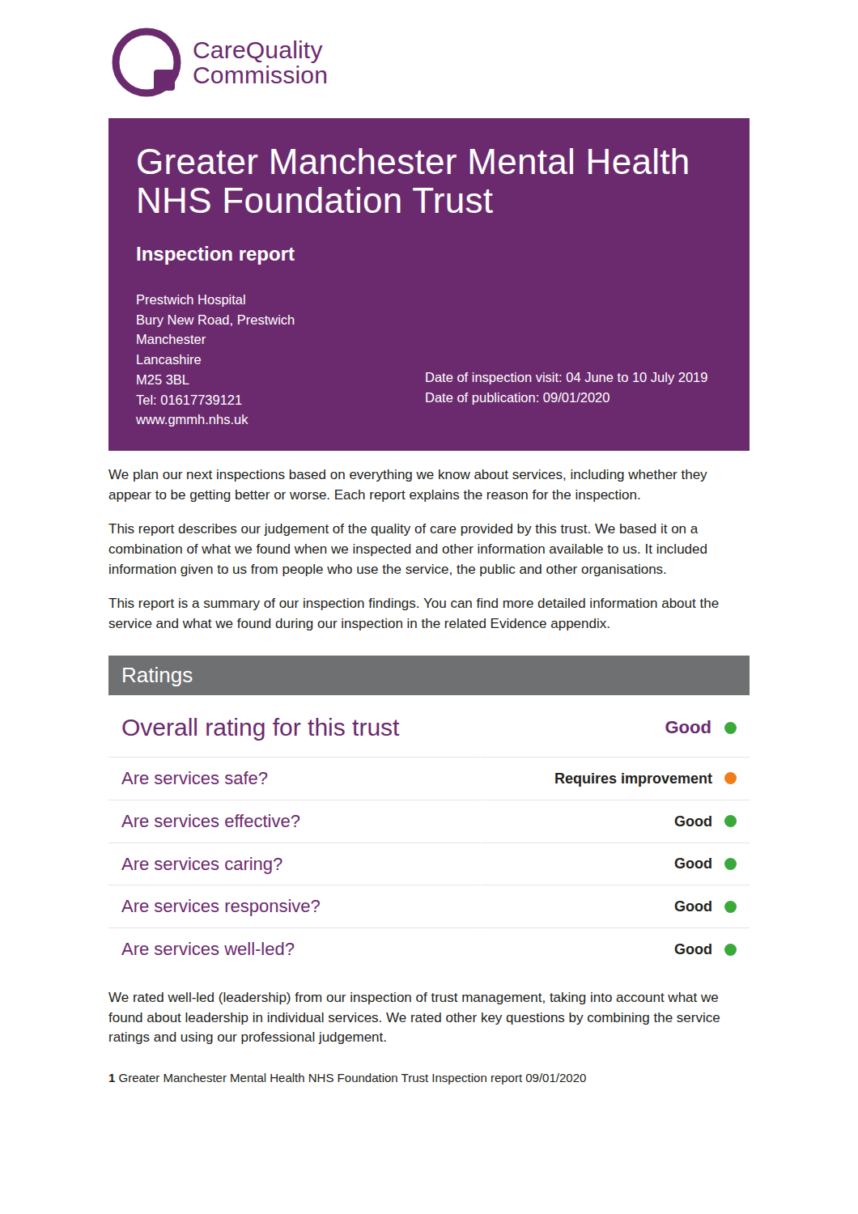CareQuality Commission
Greater Manchester Mental Health
NHS Foundation Trust
Inspection report
Prestwich Hospital
Bury New Road, Prestwich
Manchester
Lancashire
M25 3BL
Tel: 01617739121
www.gmmh.nhs.uk
Date of inspection visit: 04 June to 10 July 2019
Date of publication: 09/01/2020
We plan our next inspections based on everything we know about services, including whether they appear to be getting better or worse. Each report explains the reason for the inspection.
This report describes our judgement of the quality of care provided by this trust. We based it on a combination of what we found when we inspected and other information available to us. It included information given to us from people who use the service, the public and other organisations.
This report is a summary of our inspection findings. You can find more detailed information about the service and what we found during our inspection in the related Evidence appendix.
Ratings
| Overall rating for this trust | Good |
| Are services safe? | Requires improvement |
| Are services effective? | Good |
| Are services caring? | Good |
| Are services responsive? | Good |
| Are services well-led? | Good |
We rated well-led (leadership) from our inspection of trust management, taking into account what we found about leadership in individual services. We rated other key questions by combining the service ratings and using our professional judgement.
1 Greater Manchester Mental Health NHS Foundation Trust Inspection report 09/01/2020